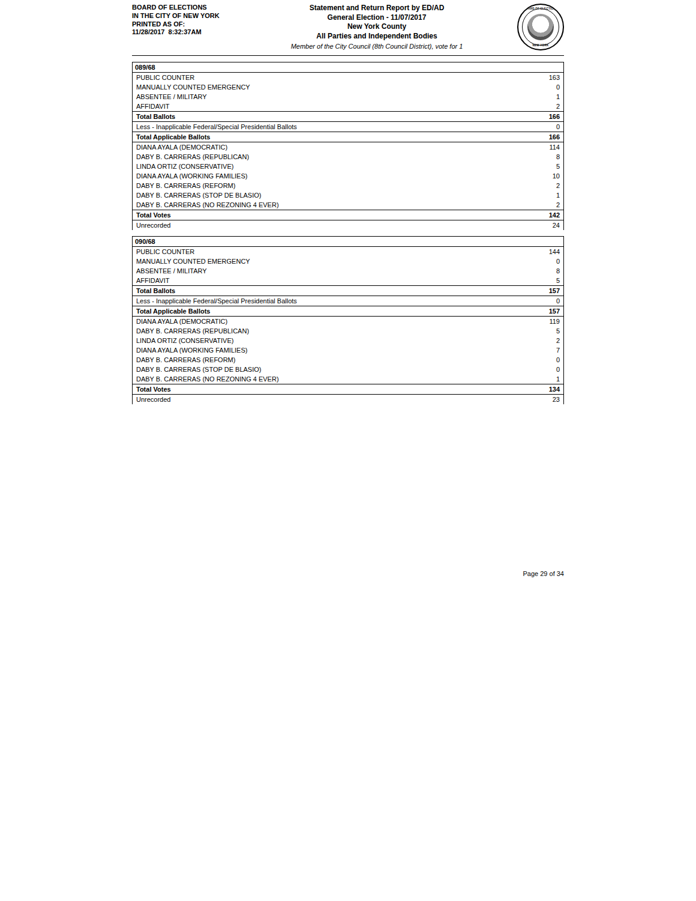BOARD OF ELECTIONS
IN THE CITY OF NEW YORK
PRINTED AS OF:
11/28/2017 8:32:37AM
Statement and Return Report by ED/AD
General Election - 11/07/2017
New York County
All Parties and Independent Bodies
Member of the City Council (8th Council District), vote for 1
BOARD OF ELECTIONS
NEW YORK
089/68
| PUBLIC COUNTER | 163 |
| MANUALLY COUNTED EMERGENCY | 0 |
| ABSENTEE / MILITARY | 1 |
| AFFIDAVIT | 2 |
| Total Ballots | 166 |
| Less - Inapplicable Federal/Special Presidential Ballots | 0 |
| Total Applicable Ballots | 166 |
| DIANA AYALA (DEMOCRATIC) | 114 |
| DABY B. CARRERAS (REPUBLICAN) | 8 |
| LINDA ORTIZ (CONSERVATIVE) | 5 |
| DIANA AYALA (WORKING FAMILIES) | 10 |
| DABY B. CARRERAS (REFORM) | 2 |
| DABY B. CARRERAS (STOP DE BLASIO) | 1 |
| DABY B. CARRERAS (NO REZONING 4 EVER) | 2 |
| Total Votes | 142 |
| Unrecorded | 24 |
090/68
| PUBLIC COUNTER | 144 |
| MANUALLY COUNTED EMERGENCY | 0 |
| ABSENTEE / MILITARY | 8 |
| AFFIDAVIT | 5 |
| Total Ballots | 157 |
| Less - Inapplicable Federal/Special Presidential Ballots | 0 |
| Total Applicable Ballots | 157 |
| DIANA AYALA (DEMOCRATIC) | 119 |
| DABY B. CARRERAS (REPUBLICAN) | 5 |
| LINDA ORTIZ (CONSERVATIVE) | 2 |
| DIANA AYALA (WORKING FAMILIES) | 7 |
| DABY B. CARRERAS (REFORM) | 0 |
| DABY B. CARRERAS (STOP DE BLASIO) | 0 |
| DABY B. CARRERAS (NO REZONING 4 EVER) | 1 |
| Total Votes | 134 |
| Unrecorded | 23 |
Page 29 of 34